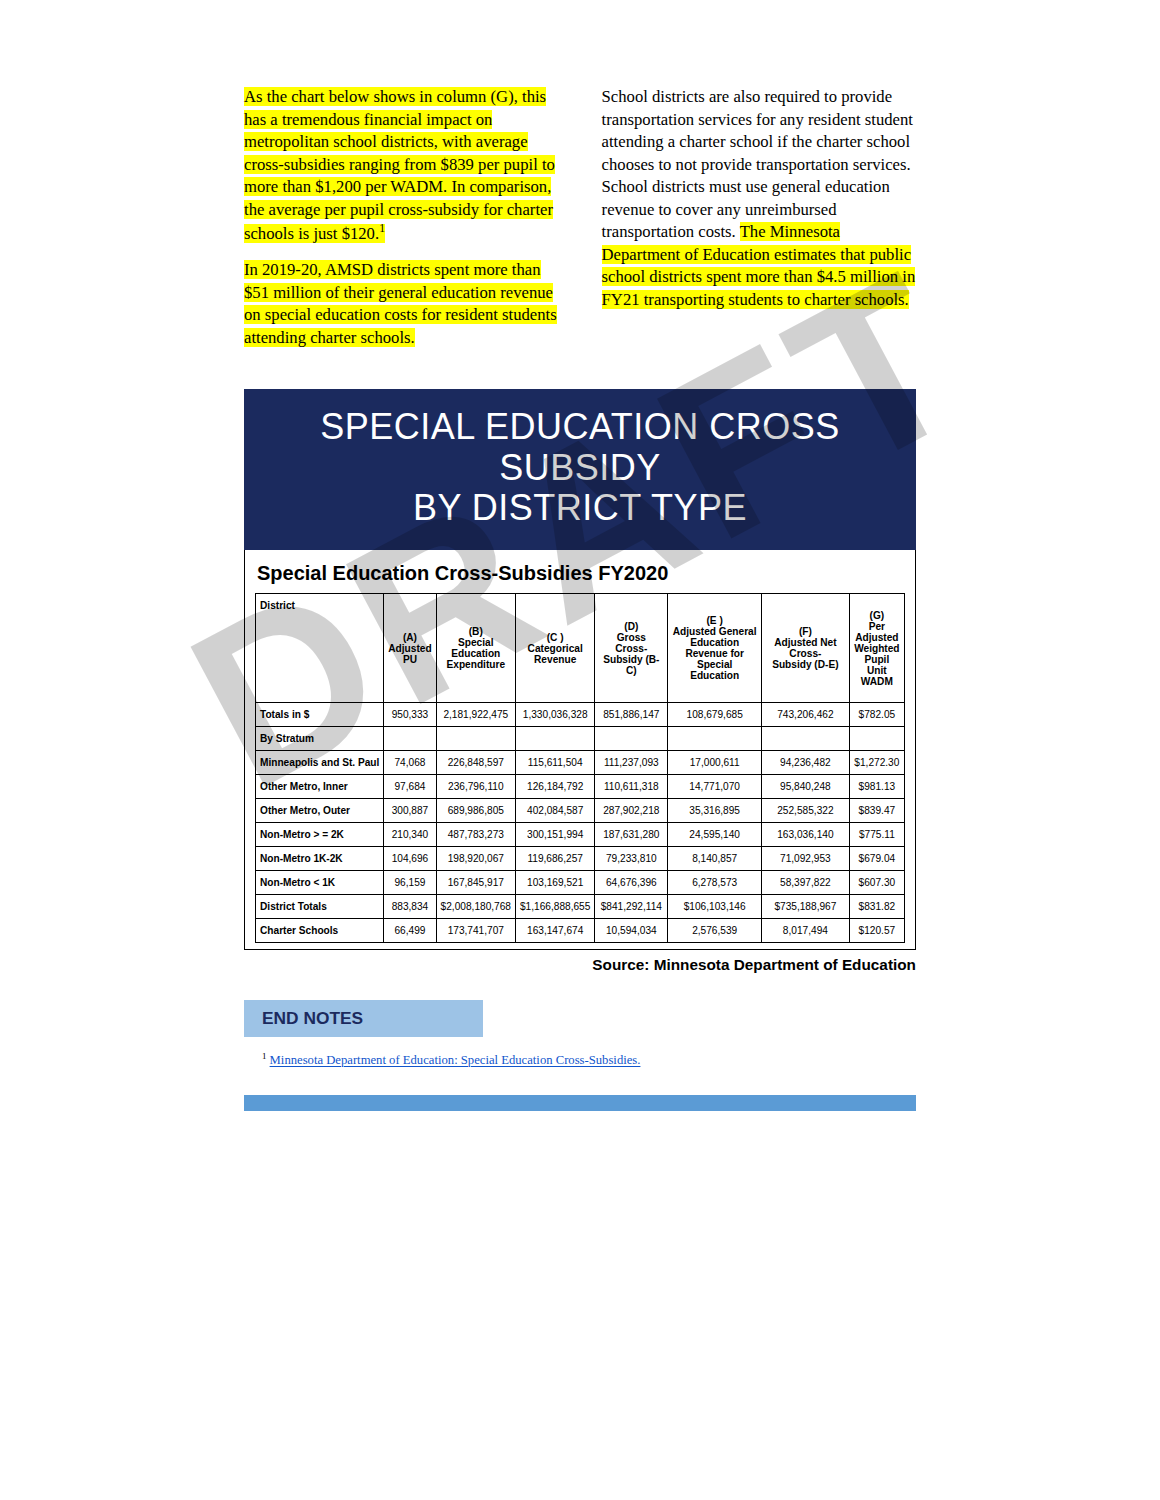DRAFT
As the chart below shows in column (G), this has a tremendous financial impact on metropolitan school districts, with average cross-subsidies ranging from $839 per pupil to more than $1,200 per WADM. In comparison, the average per pupil cross-subsidy for charter schools is just $120.1
In 2019-20, AMSD districts spent more than $51 million of their general education revenue on special education costs for resident students attending charter schools.
School districts are also required to provide transportation services for any resident student attending a charter school if the charter school chooses to not provide transportation services. School districts must use general education revenue to cover any unreimbursed transportation costs. The Minnesota Department of Education estimates that public school districts spent more than $4.5 million in FY21 transporting students to charter schools.
SPECIAL EDUCATION CROSS SUBSIDY
BY DISTRICT TYPE
Special Education Cross-Subsidies FY2020
| District | (A) Adjusted PU | (B) Special Education Expenditure | (C ) Categorical Revenue | (D) Gross Cross- Subsidy (B-C) | (E ) Adjusted General Education Revenue for Special Education | (F) Adjusted Net Cross- Subsidy (D-E) | (G) Per Adjusted Weighted Pupil Unit WADM |
| --- | --- | --- | --- | --- | --- | --- | --- |
| Totals in $ | 950,333 | 2,181,922,475 | 1,330,036,328 | 851,886,147 | 108,679,685 | 743,206,462 | $782.05 |
| By Stratum | | | | | | | |
| Minneapolis and St. Paul | 74,068 | 226,848,597 | 115,611,504 | 111,237,093 | 17,000,611 | 94,236,482 | $1,272.30 |
| Other Metro, Inner | 97,684 | 236,796,110 | 126,184,792 | 110,611,318 | 14,771,070 | 95,840,248 | $981.13 |
| Other Metro, Outer | 300,887 | 689,986,805 | 402,084,587 | 287,902,218 | 35,316,895 | 252,585,322 | $839.47 |
| Non-Metro > = 2K | 210,340 | 487,783,273 | 300,151,994 | 187,631,280 | 24,595,140 | 163,036,140 | $775.11 |
| Non-Metro 1K-2K | 104,696 | 198,920,067 | 119,686,257 | 79,233,810 | 8,140,857 | 71,092,953 | $679.04 |
| Non-Metro < 1K | 96,159 | 167,845,917 | 103,169,521 | 64,676,396 | 6,278,573 | 58,397,822 | $607.30 |
| District Totals | 883,834 | $2,008,180,768 | $1,166,888,655 | $841,292,114 | $106,103,146 | $735,188,967 | $831.82 |
| Charter Schools | 66,499 | 173,741,707 | 163,147,674 | 10,594,034 | 2,576,539 | 8,017,494 | $120.57 |
Source: Minnesota Department of Education
END NOTES
1 Minnesota Department of Education: Special Education Cross-Subsidies.